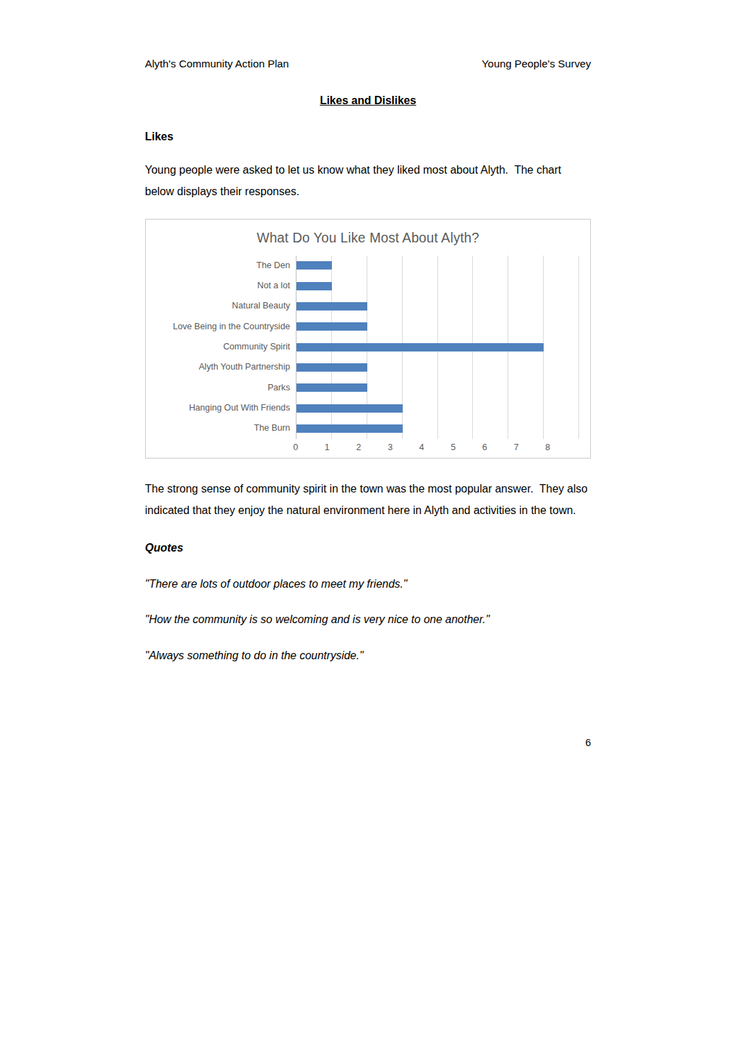Alyth's Community Action Plan Young People's Survey
Likes and Dislikes
Likes
Young people were asked to let us know what they liked most about Alyth. The chart below displays their responses.
What Do You Like Most About Alyth?
The Den
Not a lot
Natural Beauty
Love Being in the Countryside
Community Spirit
Alyth Youth Partnership
Parks
Hanging Out With Friends
The Burn
0123 45678
The strong sense of community spirit in the town was the most popular answer. They also indicated that they enjoy the natural environment here in Alyth and activities in the town.
Quotes
"There are lots of outdoor places to meet my friends."
"How the community is so welcoming and is very nice to one another."
"Always something to do in the countryside."
6